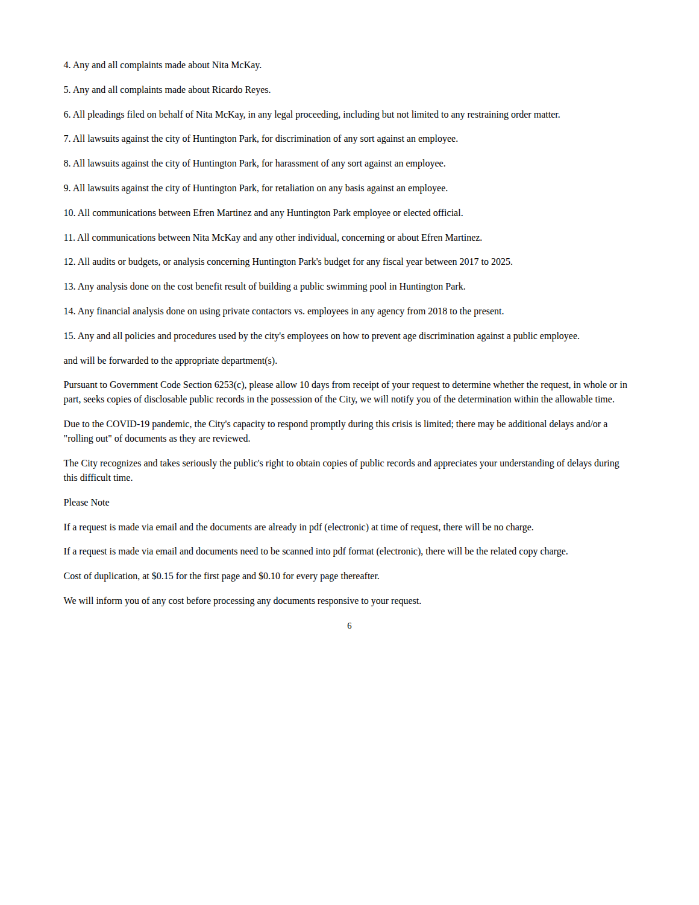4. Any and all complaints made about Nita McKay.
5. Any and all complaints made about Ricardo Reyes.
6. All pleadings filed on behalf of Nita McKay, in any legal proceeding, including but not limited to any restraining order matter.
7. All lawsuits against the city of Huntington Park, for discrimination of any sort against an employee.
8. All lawsuits against the city of Huntington Park, for harassment of any sort against an employee.
9. All lawsuits against the city of Huntington Park, for retaliation on any basis against an employee.
10. All communications between Efren Martinez and any Huntington Park employee or elected official.
11. All communications between Nita McKay and any other individual, concerning or about Efren Martinez.
12. All audits or budgets, or analysis concerning Huntington Park's budget for any fiscal year between 2017 to 2025.
13. Any analysis done on the cost benefit result of building a public swimming pool in Huntington Park.
14. Any financial analysis done on using private contactors vs. employees in any agency from 2018 to the present.
15. Any and all policies and procedures used by the city's employees on how to prevent age discrimination against a public employee.
and will be forwarded to the appropriate department(s).
Pursuant to Government Code Section 6253(c), please allow 10 days from receipt of your request to determine whether the request, in whole or in part, seeks copies of disclosable public records in the possession of the City, we will notify you of the determination within the allowable time.
Due to the COVID-19 pandemic, the City's capacity to respond promptly during this crisis is limited; there may be additional delays and/or a "rolling out" of documents as they are reviewed.
The City recognizes and takes seriously the public's right to obtain copies of public records and appreciates your understanding of delays during this difficult time.
Please Note
If a request is made via email and the documents are already in pdf (electronic) at time of request, there will be no charge.
If a request is made via email and documents need to be scanned into pdf format (electronic), there will be the related copy charge.
Cost of duplication, at $0.15 for the first page and $0.10 for every page thereafter.
We will inform you of any cost before processing any documents responsive to your request.
6